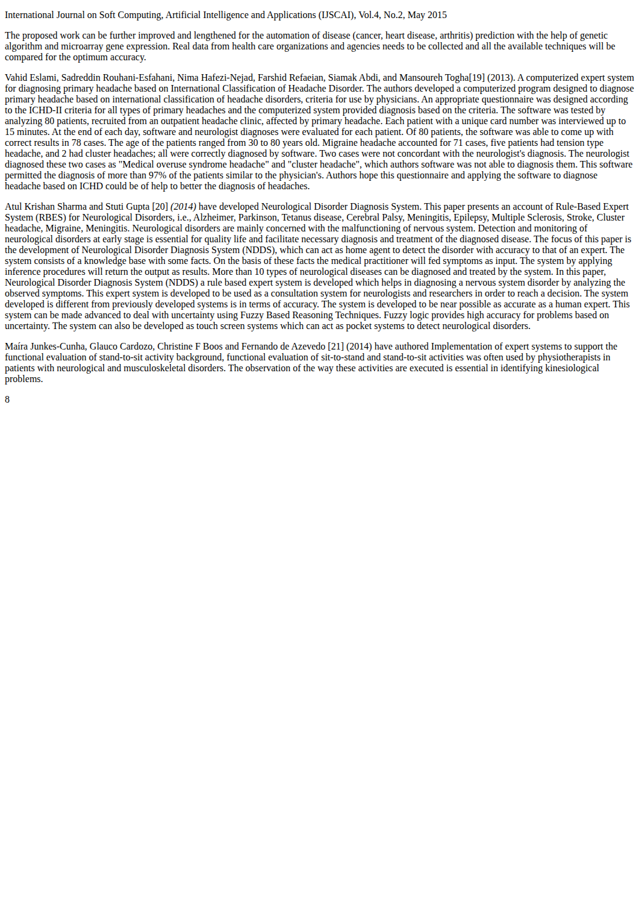International Journal on Soft Computing, Artificial Intelligence and Applications (IJSCAI), Vol.4, No.2, May 2015
The proposed work can be further improved and lengthened for the automation of disease (cancer, heart disease, arthritis) prediction with the help of genetic algorithm and microarray gene expression. Real data from health care organizations and agencies needs to be collected and all the available techniques will be compared for the optimum accuracy.
Vahid Eslami, Sadreddin Rouhani-Esfahani, Nima Hafezi-Nejad, Farshid Refaeian, Siamak Abdi, and Mansoureh Togha[19] (2013). A computerized expert system for diagnosing primary headache based on International Classification of Headache Disorder. The authors developed a computerized program designed to diagnose primary headache based on international classification of headache disorders, criteria for use by physicians. An appropriate questionnaire was designed according to the ICHD-II criteria for all types of primary headaches and the computerized system provided diagnosis based on the criteria. The software was tested by analyzing 80 patients, recruited from an outpatient headache clinic, affected by primary headache. Each patient with a unique card number was interviewed up to 15 minutes. At the end of each day, software and neurologist diagnoses were evaluated for each patient. Of 80 patients, the software was able to come up with correct results in 78 cases. The age of the patients ranged from 30 to 80 years old. Migraine headache accounted for 71 cases, five patients had tension type headache, and 2 had cluster headaches; all were correctly diagnosed by software. Two cases were not concordant with the neurologist's diagnosis. The neurologist diagnosed these two cases as "Medical overuse syndrome headache" and "cluster headache", which authors software was not able to diagnosis them. This software permitted the diagnosis of more than 97% of the patients similar to the physician's. Authors hope this questionnaire and applying the software to diagnose headache based on ICHD could be of help to better the diagnosis of headaches.
Atul Krishan Sharma and Stuti Gupta [20] (2014) have developed Neurological Disorder Diagnosis System. This paper presents an account of Rule-Based Expert System (RBES) for Neurological Disorders, i.e., Alzheimer, Parkinson, Tetanus disease, Cerebral Palsy, Meningitis, Epilepsy, Multiple Sclerosis, Stroke, Cluster headache, Migraine, Meningitis. Neurological disorders are mainly concerned with the malfunctioning of nervous system. Detection and monitoring of neurological disorders at early stage is essential for quality life and facilitate necessary diagnosis and treatment of the diagnosed disease. The focus of this paper is the development of Neurological Disorder Diagnosis System (NDDS), which can act as home agent to detect the disorder with accuracy to that of an expert. The system consists of a knowledge base with some facts. On the basis of these facts the medical practitioner will fed symptoms as input. The system by applying inference procedures will return the output as results. More than 10 types of neurological diseases can be diagnosed and treated by the system. In this paper, Neurological Disorder Diagnosis System (NDDS) a rule based expert system is developed which helps in diagnosing a nervous system disorder by analyzing the observed symptoms. This expert system is developed to be used as a consultation system for neurologists and researchers in order to reach a decision. The system developed is different from previously developed systems is in terms of accuracy. The system is developed to be near possible as accurate as a human expert. This system can be made advanced to deal with uncertainty using Fuzzy Based Reasoning Techniques. Fuzzy logic provides high accuracy for problems based on uncertainty. The system can also be developed as touch screen systems which can act as pocket systems to detect neurological disorders.
Maíra Junkes-Cunha, Glauco Cardozo, Christine F Boos and Fernando de Azevedo [21] (2014) have authored Implementation of expert systems to support the functional evaluation of stand-to-sit activity background, functional evaluation of sit-to-stand and stand-to-sit activities was often used by physiotherapists in patients with neurological and musculoskeletal disorders. The observation of the way these activities are executed is essential in identifying kinesiological problems.
8